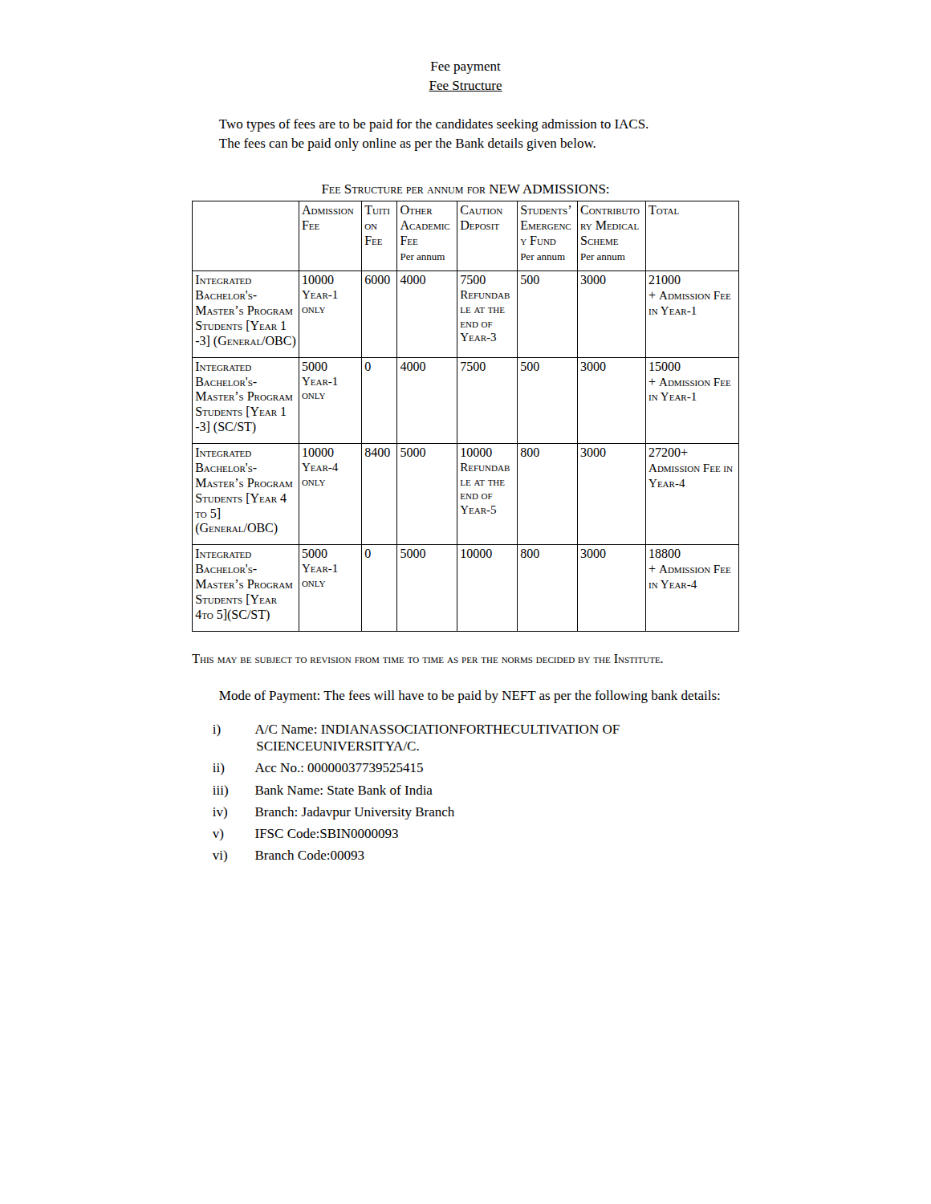Fee payment
Fee Structure
Two types of fees are to be paid for the candidates seeking admission to IACS.
The fees can be paid only online as per the Bank details given below.
Fee Structure per annum for NEW ADMISSIONS:
| | Admission Fee | Tuition Fee | Other Academic Fee Per annum | Caution Deposit | Students’ Emergency Fund Per annum | Contributory Medical Scheme Per annum | Total |
| --- | --- | --- | --- | --- | --- | --- | --- |
| Integrated Bachelor's-Master’s Program Students [Year 1 -3] (General/OBC) | 10000 Year-1 only | 6000 | 4000 | 7500 Refundable at the end of Year-3 | 500 | 3000 | 21000 + Admission Fee in Year-1 |
| Integrated Bachelor's-Master’s Program Students [Year 1 -3] (SC/ST) | 5000 Year-1 only | 0 | 4000 | 7500 | 500 | 3000 | 15000 + Admission Fee in Year-1 |
| Integrated Bachelor's-Master’s Program Students [Year 4 to 5] (General/OBC) | 10000 Year-4 only | 8400 | 5000 | 10000 Refundable at the end of Year-5 | 800 | 3000 | 27200+ Admission Fee in Year-4 |
| Integrated Bachelor's-Master’s Program Students [Year 4to 5](SC/ST) | 5000 Year-1 only | 0 | 5000 | 10000 | 800 | 3000 | 18800 + Admission Fee in Year-4 |
This may be subject to revision from time to time as per the norms decided by the Institute.
Mode of Payment: The fees will have to be paid by NEFT as per the following bank details:
i) A/C Name: INDIANASSOCIATIONFORTHECULTIVATION OF SCIENCEUNIVERSITYA/C.
ii) Acc No.: 00000037739525415
iii) Bank Name: State Bank of India
iv) Branch: Jadavpur University Branch
v) IFSC Code:SBIN0000093
vi) Branch Code:00093